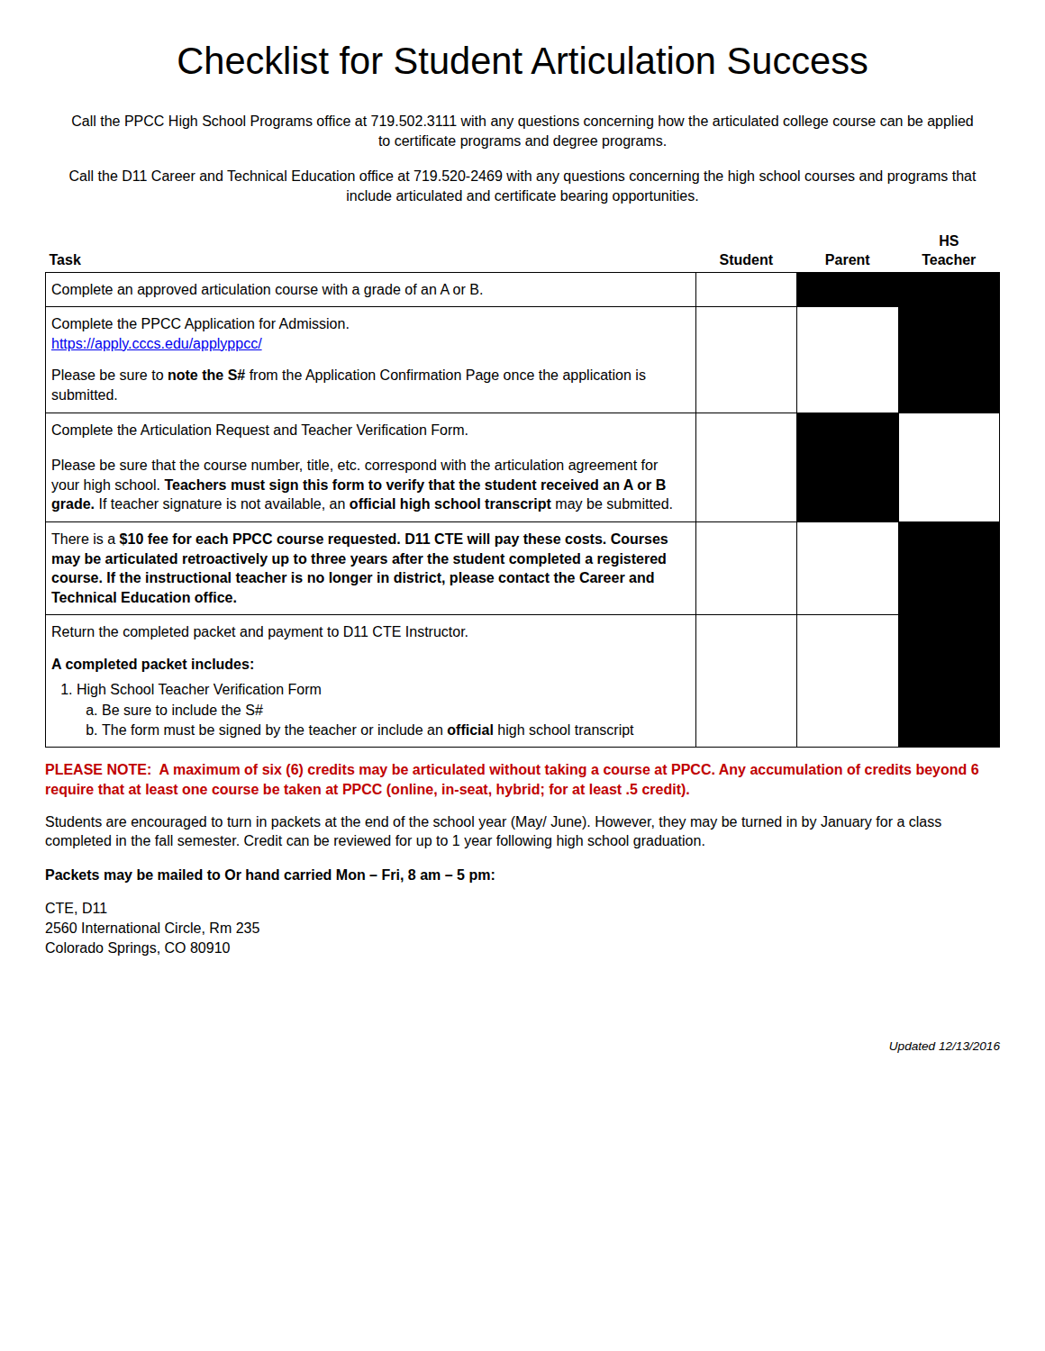Checklist for Student Articulation Success
Call the PPCC High School Programs office at 719.502.3111 with any questions concerning how the articulated college course can be applied to certificate programs and degree programs.
Call the D11 Career and Technical Education office at 719.520-2469 with any questions concerning the high school courses and programs that include articulated and certificate bearing opportunities.
| Task | Student | Parent | HS Teacher |
| --- | --- | --- | --- |
| Complete an approved articulation course with a grade of an A or B. | | | |
| Complete the PPCC Application for Admission. https://apply.cccs.edu/applyppcc/ Please be sure to note the S# from the Application Confirmation Page once the application is submitted. | | | |
| Complete the Articulation Request and Teacher Verification Form. Please be sure that the course number, title, etc. correspond with the articulation agreement for your high school. Teachers must sign this form to verify that the student received an A or B grade. If teacher signature is not available, an official high school transcript may be submitted. | | | |
| There is a $10 fee for each PPCC course requested. D11 CTE will pay these costs. Courses may be articulated retroactively up to three years after the student completed a registered course. If the instructional teacher is no longer in district, please contact the Career and Technical Education office. | | | |
| Return the completed packet and payment to D11 CTE Instructor. A completed packet includes: High School Teacher Verification Form Be sure to include the S# The form must be signed by the teacher or include an official high school transcript | | | |
PLEASE NOTE: A maximum of six (6) credits may be articulated without taking a course at PPCC. Any accumulation of credits beyond 6 require that at least one course be taken at PPCC (online, in-seat, hybrid; for at least .5 credit).
Students are encouraged to turn in packets at the end of the school year (May/ June). However, they may be turned in by January for a class completed in the fall semester. Credit can be reviewed for up to 1 year following high school graduation.
Packets may be mailed to Or hand carried Mon – Fri, 8 am – 5 pm:
CTE, D11
2560 International Circle, Rm 235
Colorado Springs, CO 80910
Updated 12/13/2016